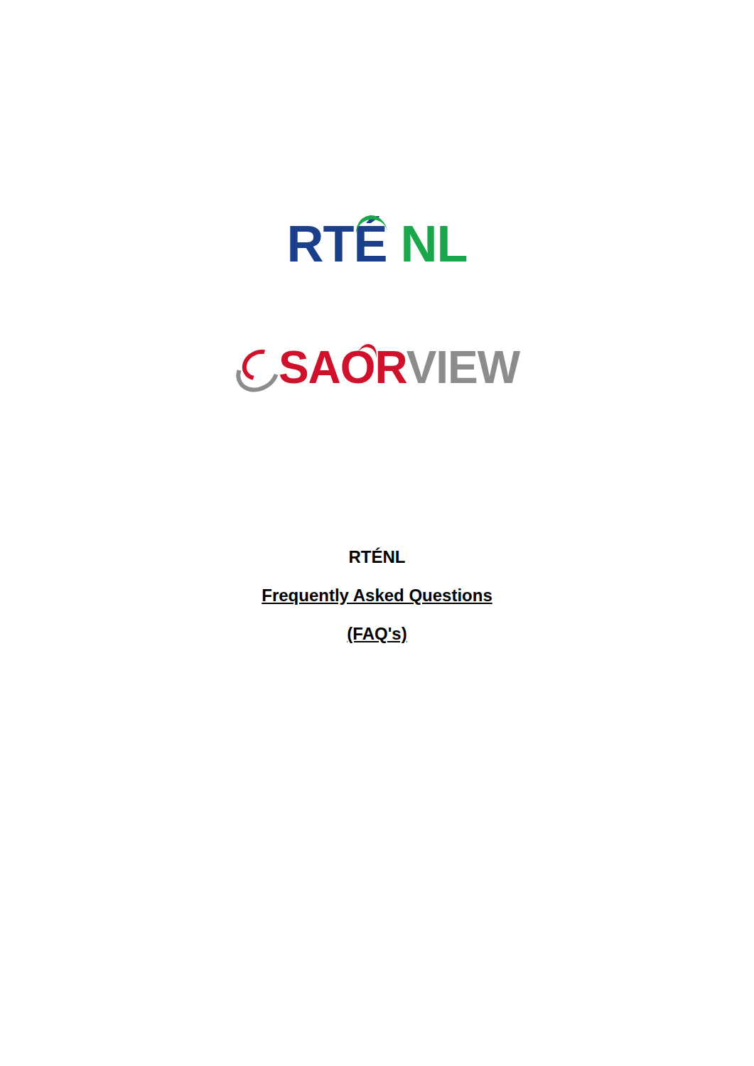RTÉ NL
SAOR VIEW
RTÉNL
Frequently Asked Questions
(FAQ's)